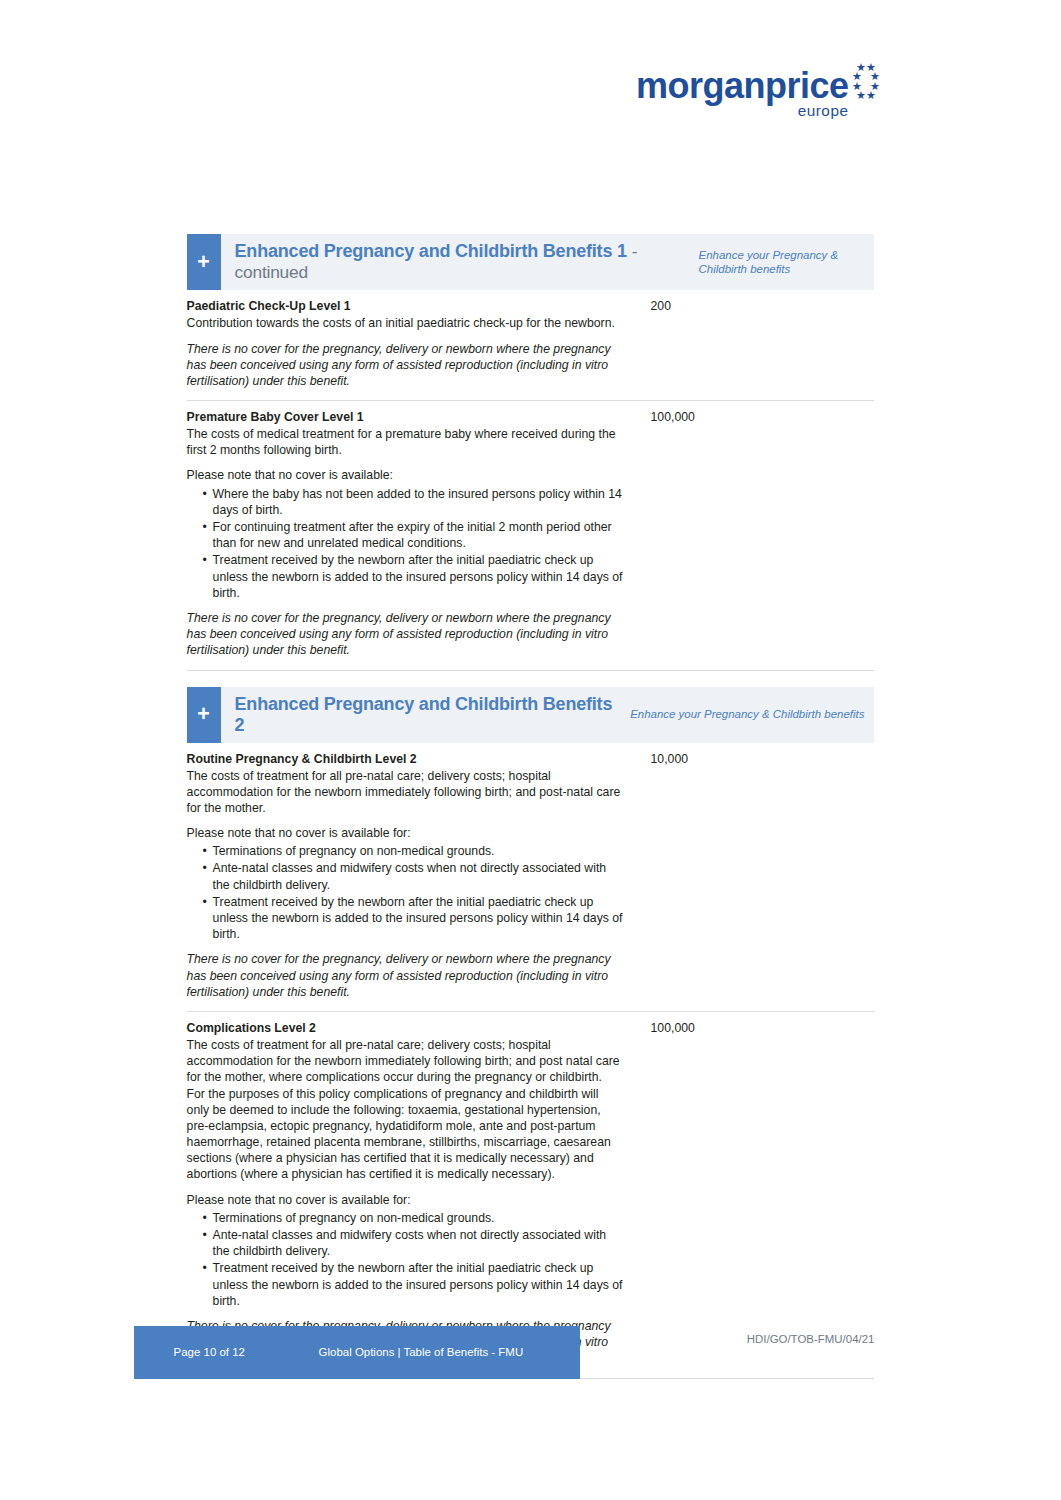★★★★ ★★★★
morganprice
europe
+
Enhanced Pregnancy and Childbirth Benefits 1 - continued
Enhance your Pregnancy & Childbirth benefits
| Paediatric Check-Up Level 1 Contribution towards the costs of an initial paediatric check-up for the newborn. There is no cover for the pregnancy, delivery or newborn where the pregnancy has been conceived using any form of assisted reproduction (including in vitro fertilisation) under this benefit. | 200 |
| Premature Baby Cover Level 1 The costs of medical treatment for a premature baby where received during the first 2 months following birth. Please note that no cover is available: Where the baby has not been added to the insured persons policy within 14 days of birth. For continuing treatment after the expiry of the initial 2 month period other than for new and unrelated medical conditions. Treatment received by the newborn after the initial paediatric check up unless the newborn is added to the insured persons policy within 14 days of birth. There is no cover for the pregnancy, delivery or newborn where the pregnancy has been conceived using any form of assisted reproduction (including in vitro fertilisation) under this benefit. | 100,000 |
+
Enhanced Pregnancy and Childbirth Benefits 2
Enhance your Pregnancy & Childbirth benefits
| Routine Pregnancy & Childbirth Level 2 The costs of treatment for all pre-natal care; delivery costs; hospital accommodation for the newborn immediately following birth; and post-natal care for the mother. Please note that no cover is available for: Terminations of pregnancy on non-medical grounds. Ante-natal classes and midwifery costs when not directly associated with the childbirth delivery. Treatment received by the newborn after the initial paediatric check up unless the newborn is added to the insured persons policy within 14 days of birth. There is no cover for the pregnancy, delivery or newborn where the pregnancy has been conceived using any form of assisted reproduction (including in vitro fertilisation) under this benefit. | 10,000 |
| Complications Level 2 The costs of treatment for all pre-natal care; delivery costs; hospital accommodation for the newborn immediately following birth; and post natal care for the mother, where complications occur during the pregnancy or childbirth. For the purposes of this policy complications of pregnancy and childbirth will only be deemed to include the following: toxaemia, gestational hypertension, pre-eclampsia, ectopic pregnancy, hydatidiform mole, ante and post-partum haemorrhage, retained placenta membrane, stillbirths, miscarriage, caesarean sections (where a physician has certified that it is medically necessary) and abortions (where a physician has certified it is medically necessary). Please note that no cover is available for: Terminations of pregnancy on non-medical grounds. Ante-natal classes and midwifery costs when not directly associated with the childbirth delivery. Treatment received by the newborn after the initial paediatric check up unless the newborn is added to the insured persons policy within 14 days of birth. There is no cover for the pregnancy, delivery or newborn where the pregnancy has been conceived using any form of assisted reproduction (including in vitro fertilisation) under this benefit. | 100,000 |
Page 10 of 12
Global Options | Table of Benefits - FMU
HDI/GO/TOB-FMU/04/21